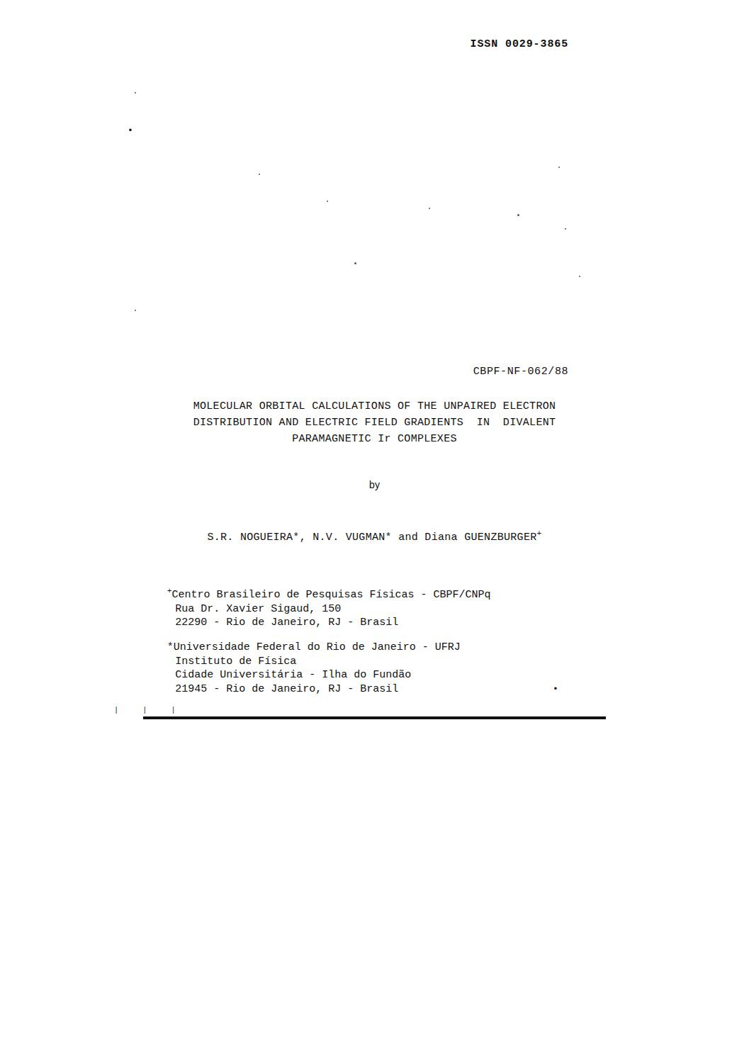ISSN 0029-3865
•
CBPF-NF-062/88
MOLECULAR ORBITAL CALCULATIONS OF THE UNPAIRED ELECTRON DISTRIBUTION AND ELECTRIC FIELD GRADIENTS IN DIVALENT PARAMAGNETIC Ir COMPLEXES
by
S.R. NOGUEIRA*, N.V. VUGMAN* and Diana GUENZBURGER+
+Centro Brasileiro de Pesquisas Físicas - CBPF/CNPq
Rua Dr. Xavier Sigaud, 150 22290 - Rio de Janeiro, RJ - Brasil
*Universidade Federal do Rio de Janeiro - UFRJ
Instituto de Física Cidade Universitária - Ilha do Fundão 21945 - Rio de Janeiro, RJ - Brasil
•
|||